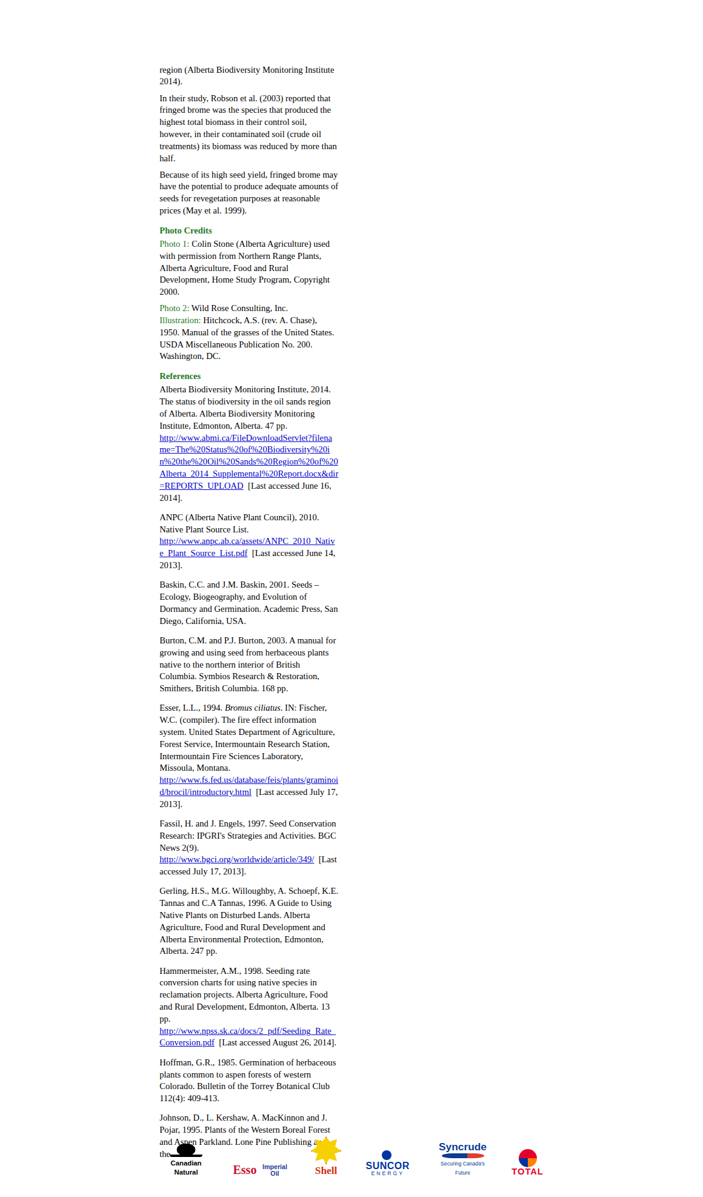region (Alberta Biodiversity Monitoring Institute 2014).
In their study, Robson et al. (2003) reported that fringed brome was the species that produced the highest total biomass in their control soil, however, in their contaminated soil (crude oil treatments) its biomass was reduced by more than half.
Because of its high seed yield, fringed brome may have the potential to produce adequate amounts of seeds for revegetation purposes at reasonable prices (May et al. 1999).
Photo Credits
Photo 1: Colin Stone (Alberta Agriculture) used with permission from Northern Range Plants, Alberta Agriculture, Food and Rural Development, Home Study Program, Copyright 2000.
Photo 2: Wild Rose Consulting, Inc.
Illustration: Hitchcock, A.S. (rev. A. Chase), 1950. Manual of the grasses of the United States. USDA Miscellaneous Publication No. 200. Washington, DC.
References
Alberta Biodiversity Monitoring Institute, 2014. The status of biodiversity in the oil sands region of Alberta. Alberta Biodiversity Monitoring Institute, Edmonton, Alberta. 47 pp.
http://www.abmi.ca/FileDownloadServlet?filename=The%20Status%20of%20Biodiversity%20in%20the%20Oil%20Sands%20Region%20of%20Alberta_2014_Supplemental%20Report.docx&dir=REPORTS_UPLOAD [Last accessed June 16, 2014].
ANPC (Alberta Native Plant Council), 2010. Native Plant Source List.
http://www.anpc.ab.ca/assets/ANPC_2010_Native_Plant_Source_List.pdf [Last accessed June 14, 2013].
Baskin, C.C. and J.M. Baskin, 2001. Seeds – Ecology, Biogeography, and Evolution of Dormancy and Germination. Academic Press, San Diego, California, USA.
Burton, C.M. and P.J. Burton, 2003. A manual for growing and using seed from herbaceous plants native to the northern interior of British Columbia. Symbios Research & Restoration, Smithers, British Columbia. 168 pp.
Esser, L.L., 1994. Bromus ciliatus. IN: Fischer, W.C. (compiler). The fire effect information system. United States Department of Agriculture, Forest Service, Intermountain Research Station, Intermountain Fire Sciences Laboratory, Missoula, Montana.
http://www.fs.fed.us/database/feis/plants/graminoid/brocil/introductory.html [Last accessed July 17, 2013].
Fassil, H. and J. Engels, 1997. Seed Conservation Research: IPGRI's Strategies and Activities. BGC News 2(9).
http://www.bgci.org/worldwide/article/349/ [Last accessed July 17, 2013].
Gerling, H.S., M.G. Willoughby, A. Schoepf, K.E. Tannas and C.A Tannas, 1996. A Guide to Using Native Plants on Disturbed Lands. Alberta Agriculture, Food and Rural Development and Alberta Environmental Protection, Edmonton, Alberta. 247 pp.
Hammermeister, A.M., 1998. Seeding rate conversion charts for using native species in reclamation projects. Alberta Agriculture, Food and Rural Development, Edmonton, Alberta. 13 pp.
http://www.npss.sk.ca/docs/2_pdf/Seeding_Rate_Conversion.pdf [Last accessed August 26, 2014].
Hoffman, G.R., 1985. Germination of herbaceous plants common to aspen forests of western Colorado. Bulletin of the Torrey Botanical Club 112(4): 409-413.
Johnson, D., L. Kershaw, A. MacKinnon and J. Pojar, 1995. Plants of the Western Boreal Forest and Aspen Parkland. Lone Pine Publishing and the
Canadian Natural
Esso Imperial Oil
Shell
SUNCOR
ENERGY
Syncrude
Securing Canada's Future
TOTAL